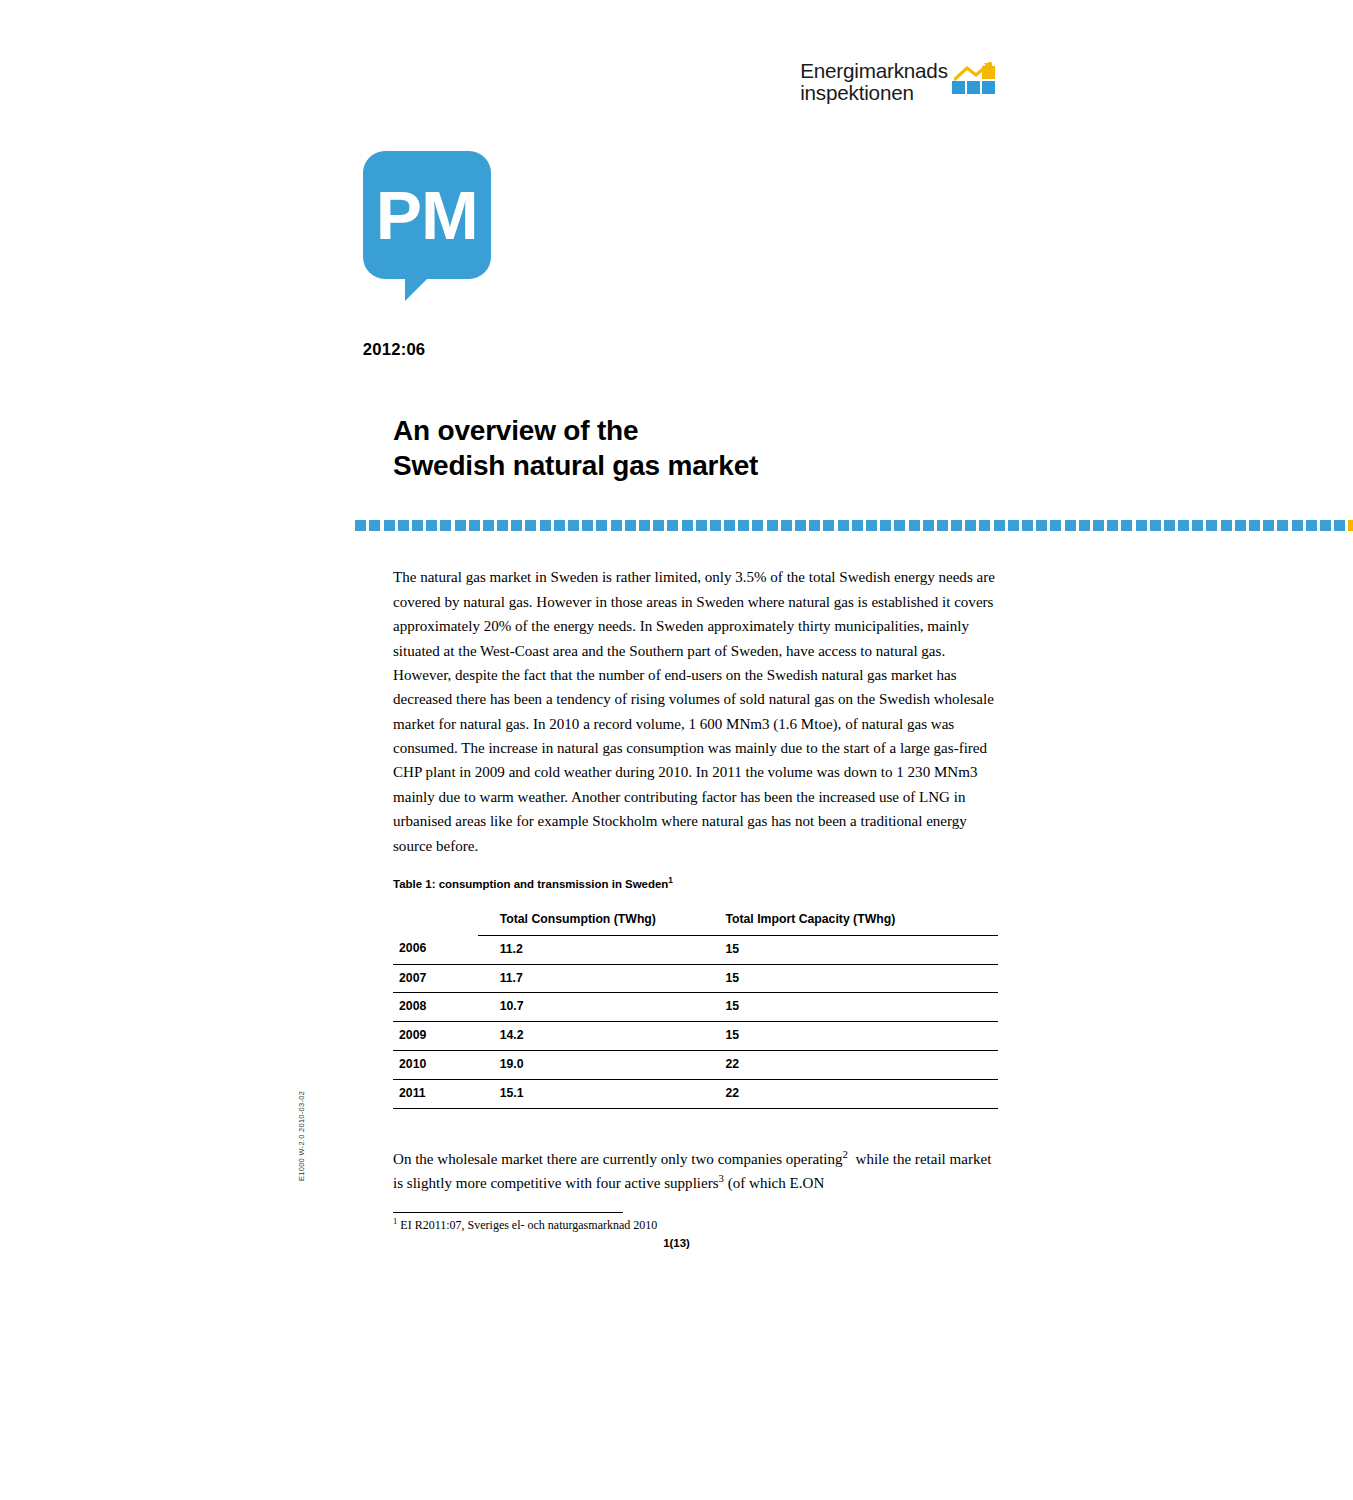Energimarknads
inspektionen
PM
2012:06
An overview of the
Swedish natural gas market
The natural gas market in Sweden is rather limited, only 3.5% of the total Swedish energy needs are covered by natural gas. However in those areas in Sweden where natural gas is established it covers approximately 20% of the energy needs. In Sweden approximately thirty municipalities, mainly situated at the West-Coast area and the Southern part of Sweden, have access to natural gas. However, despite the fact that the number of end-users on the Swedish natural gas market has decreased there has been a tendency of rising volumes of sold natural gas on the Swedish wholesale market for natural gas. In 2010 a record volume, 1 600 MNm3 (1.6 Mtoe), of natural gas was consumed. The increase in natural gas consumption was mainly due to the start of a large gas-fired CHP plant in 2009 and cold weather during 2010. In 2011 the volume was down to 1 230 MNm3 mainly due to warm weather. Another contributing factor has been the increased use of LNG in urbanised areas like for example Stockholm where natural gas has not been a traditional energy source before.
Table 1: consumption and transmission in Sweden1
| | Total Consumption (TWhg) | Total Import Capacity (TWhg) |
| --- | --- | --- |
| 2006 | 11.2 | 15 |
| 2007 | 11.7 | 15 |
| 2008 | 10.7 | 15 |
| 2009 | 14.2 | 15 |
| 2010 | 19.0 | 22 |
| 2011 | 15.1 | 22 |
On the wholesale market there are currently only two companies operating2 while the retail market is slightly more competitive with four active suppliers3 (of which E.ON
1 EI R2011:07, Sveriges el- och naturgasmarknad 2010
E1000 W-2.0 2010-03-02
1(13)